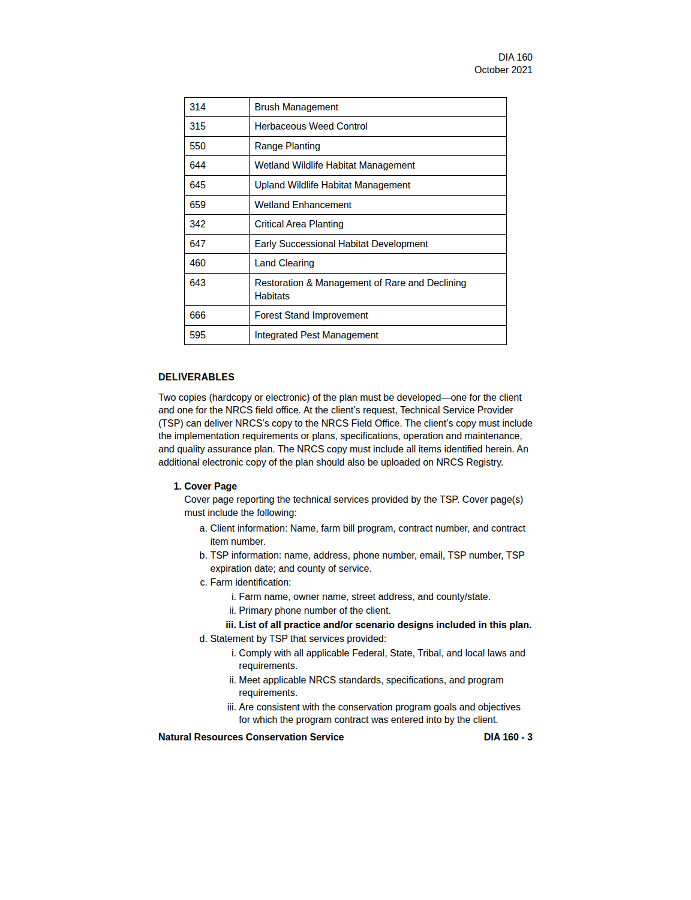DIA 160
October 2021
| 314 | Brush Management |
| 315 | Herbaceous Weed Control |
| 550 | Range Planting |
| 644 | Wetland Wildlife Habitat Management |
| 645 | Upland Wildlife Habitat Management |
| 659 | Wetland Enhancement |
| 342 | Critical Area Planting |
| 647 | Early Successional Habitat Development |
| 460 | Land Clearing |
| 643 | Restoration & Management of Rare and Declining Habitats |
| 666 | Forest Stand Improvement |
| 595 | Integrated Pest Management |
DELIVERABLES
Two copies (hardcopy or electronic) of the plan must be developed—one for the client and one for the NRCS field office. At the client’s request, Technical Service Provider (TSP) can deliver NRCS’s copy to the NRCS Field Office. The client’s copy must include the implementation requirements or plans, specifications, operation and maintenance, and quality assurance plan. The NRCS copy must include all items identified herein. An additional electronic copy of the plan should also be uploaded on NRCS Registry.
Cover Page
Cover page reporting the technical services provided by the TSP. Cover page(s) must include the following:
Client information: Name, farm bill program, contract number, and contract item number.
TSP information: name, address, phone number, email, TSP number, TSP expiration date; and county of service.
Farm identification:
Farm name, owner name, street address, and county/state.
Primary phone number of the client.
List of all practice and/or scenario designs included in this plan.
Statement by TSP that services provided:
Comply with all applicable Federal, State, Tribal, and local laws and requirements.
Meet applicable NRCS standards, specifications, and program requirements.
Are consistent with the conservation program goals and objectives for which the program contract was entered into by the client.
Natural Resources Conservation Service
DIA 160 - 3